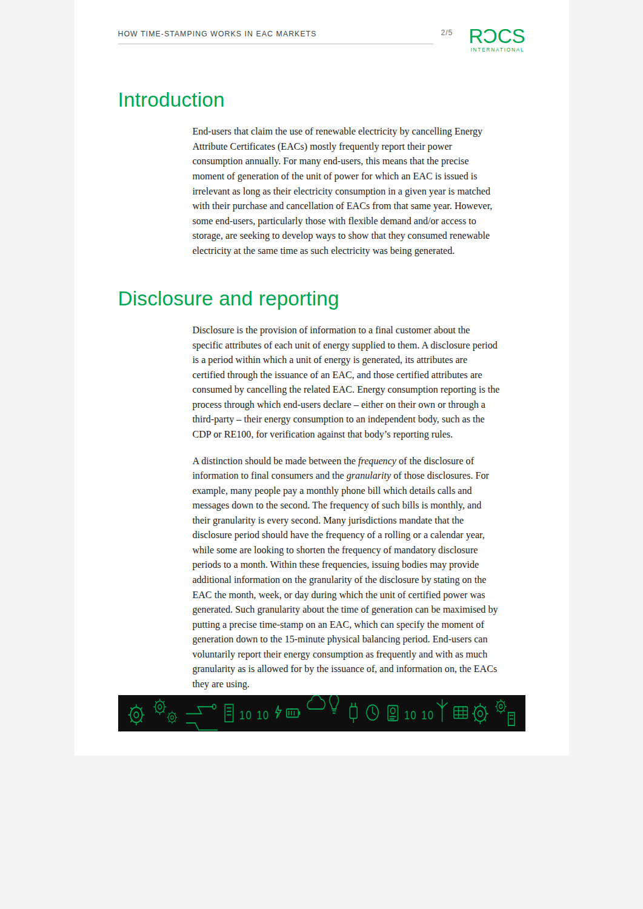How Time-Stamping Works in EAC Markets
2/5
RCCS INTERNATIONAL
Introduction
End-users that claim the use of renewable electricity by cancelling Energy Attribute Certificates (EACs) mostly frequently report their power consumption annually. For many end-users, this means that the precise moment of generation of the unit of power for which an EAC is issued is irrelevant as long as their electricity consumption in a given year is matched with their purchase and cancellation of EACs from that same year. However, some end-users, particularly those with flexible demand and/or access to storage, are seeking to develop ways to show that they consumed renewable electricity at the same time as such electricity was being generated.
Disclosure and reporting
Disclosure is the provision of information to a final customer about the specific attributes of each unit of energy supplied to them. A disclosure period is a period within which a unit of energy is generated, its attributes are certified through the issuance of an EAC, and those certified attributes are consumed by cancelling the related EAC. Energy consumption reporting is the process through which end-users declare – either on their own or through a third-party – their energy consumption to an independent body, such as the CDP or RE100, for verification against that body’s reporting rules.
A distinction should be made between the frequency of the disclosure of information to final consumers and the granularity of those disclosures. For example, many people pay a monthly phone bill which details calls and messages down to the second. The frequency of such bills is monthly, and their granularity is every second. Many jurisdictions mandate that the disclosure period should have the frequency of a rolling or a calendar year, while some are looking to shorten the frequency of mandatory disclosure periods to a month. Within these frequencies, issuing bodies may provide additional information on the granularity of the disclosure by stating on the EAC the month, week, or day during which the unit of certified power was generated. Such granularity about the time of generation can be maximised by putting a precise time-stamp on an EAC, which can specify the moment of generation down to the 15-minute physical balancing period. End-users can voluntarily report their energy consumption as frequently and with as much granularity as is allowed for by the issuance of, and information on, the EACs they are using.
10